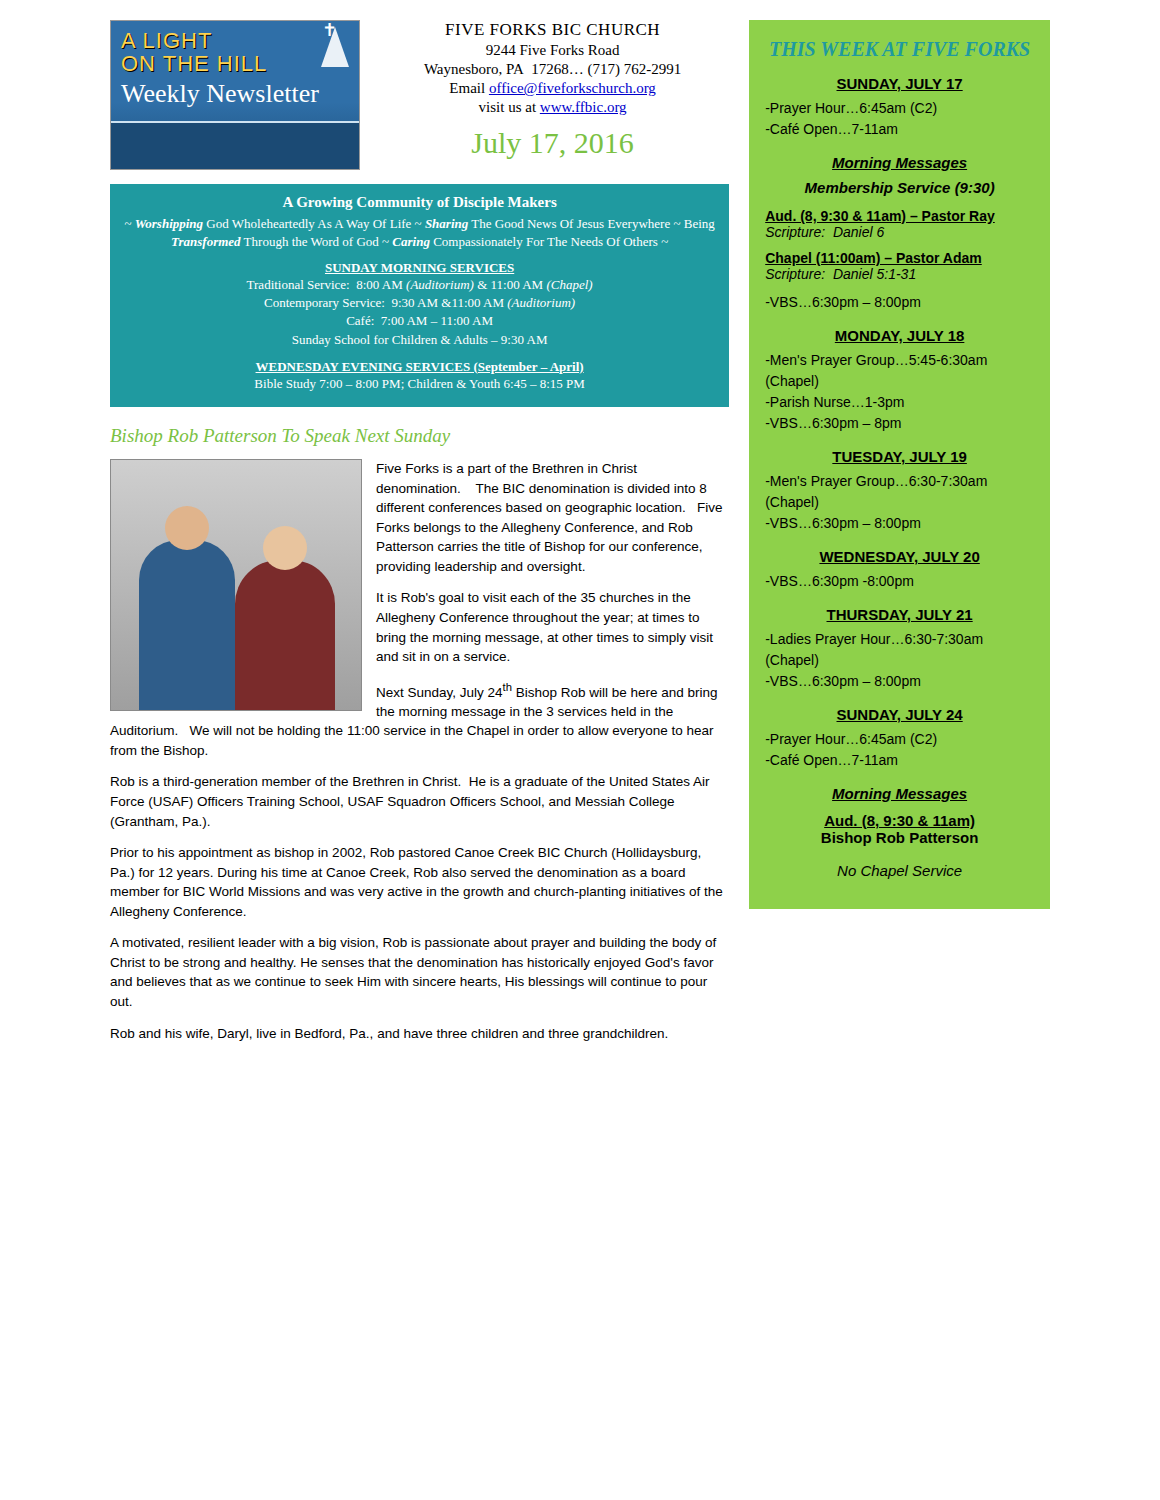✝
A LIGHT
ON THE HILL
Weekly Newsletter
FIVE FORKS BIC CHURCH
9244 Five Forks Road
Waynesboro, PA 17268… (717) 762-2991
Email office@fiveforkschurch.org
visit us at www.ffbic.org
July 17, 2016
A Growing Community of Disciple Makers
~ Worshipping God Wholeheartedly As A Way Of Life ~ Sharing The Good News Of Jesus Everywhere ~ Being Transformed Through the Word of God ~ Caring Compassionately For The Needs Of Others ~
SUNDAY MORNING SERVICES
Traditional Service: 8:00 AM (Auditorium) & 11:00 AM (Chapel)
Contemporary Service: 9:30 AM &11:00 AM (Auditorium)
Café: 7:00 AM – 11:00 AM
Sunday School for Children & Adults – 9:30 AM
WEDNESDAY EVENING SERVICES (September – April)
Bible Study 7:00 – 8:00 PM; Children & Youth 6:45 – 8:15 PM
Bishop Rob Patterson To Speak Next Sunday
Five Forks is a part of the Brethren in Christ denomination. The BIC denomination is divided into 8 different conferences based on geographic location. Five Forks belongs to the Allegheny Conference, and Rob Patterson carries the title of Bishop for our conference, providing leadership and oversight.
It is Rob's goal to visit each of the 35 churches in the Allegheny Conference throughout the year; at times to bring the morning message, at other times to simply visit and sit in on a service.
Next Sunday, July 24th Bishop Rob will be here and bring the morning message in the 3 services held in the Auditorium. We will not be holding the 11:00 service in the Chapel in order to allow everyone to hear from the Bishop.
Rob is a third-generation member of the Brethren in Christ. He is a graduate of the United States Air Force (USAF) Officers Training School, USAF Squadron Officers School, and Messiah College (Grantham, Pa.).
Prior to his appointment as bishop in 2002, Rob pastored Canoe Creek BIC Church (Hollidaysburg, Pa.) for 12 years. During his time at Canoe Creek, Rob also served the denomination as a board member for BIC World Missions and was very active in the growth and church-planting initiatives of the Allegheny Conference.
A motivated, resilient leader with a big vision, Rob is passionate about prayer and building the body of Christ to be strong and healthy. He senses that the denomination has historically enjoyed God's favor and believes that as we continue to seek Him with sincere hearts, His blessings will continue to pour out.
Rob and his wife, Daryl, live in Bedford, Pa., and have three children and three grandchildren.
THIS WEEK AT FIVE FORKS
SUNDAY, JULY 17
-Prayer Hour…6:45am (C2)
-Café Open…7-11am
Morning Messages
Membership Service (9:30)
Aud. (8, 9:30 & 11am) – Pastor Ray
Scripture: Daniel 6
Chapel (11:00am) – Pastor Adam
Scripture: Daniel 5:1-31
-VBS…6:30pm – 8:00pm
MONDAY, JULY 18
-Men's Prayer Group…5:45-6:30am (Chapel)
-Parish Nurse…1-3pm
-VBS…6:30pm – 8pm
TUESDAY, JULY 19
-Men's Prayer Group…6:30-7:30am (Chapel)
-VBS…6:30pm – 8:00pm
WEDNESDAY, JULY 20
-VBS…6:30pm -8:00pm
THURSDAY, JULY 21
-Ladies Prayer Hour…6:30-7:30am (Chapel)
-VBS…6:30pm – 8:00pm
SUNDAY, JULY 24
-Prayer Hour…6:45am (C2)
-Café Open…7-11am
Morning Messages
Aud. (8, 9:30 & 11am)
Bishop Rob Patterson
No Chapel Service